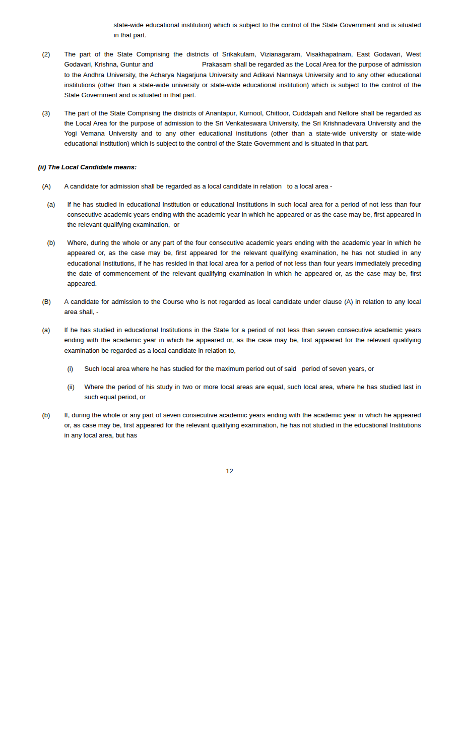state-wide educational institution) which is subject to the control of the State Government and is situated in that part.
(2)
The part of the State Comprising the districts of Srikakulam, Vizianagaram, Visakhapatnam, East Godavari, West Godavari, Krishna, Guntur and Prakasam shall be regarded as the Local Area for the purpose of admission to the Andhra University, the Acharya Nagarjuna University and Adikavi Nannaya University and to any other educational institutions (other than a state-wide university or state-wide educational institution) which is subject to the control of the State Government and is situated in that part.
(3)
The part of the State Comprising the districts of Anantapur, Kurnool, Chittoor, Cuddapah and Nellore shall be regarded as the Local Area for the purpose of admission to the Sri Venkateswara University, the Sri Krishnadevara University and the Yogi Vemana University and to any other educational institutions (other than a state-wide university or state-wide educational institution) which is subject to the control of the State Government and is situated in that part.
(ii) The Local Candidate means:
(A)
A candidate for admission shall be regarded as a local candidate in relation to a local area -
(a)
If he has studied in educational Institution or educational Institutions in such local area for a period of not less than four consecutive academic years ending with the academic year in which he appeared or as the case may be, first appeared in the relevant qualifying examination, or
(b)
Where, during the whole or any part of the four consecutive academic years ending with the academic year in which he appeared or, as the case may be, first appeared for the relevant qualifying examination, he has not studied in any educational Institutions, if he has resided in that local area for a period of not less than four years immediately preceding the date of commencement of the relevant qualifying examination in which he appeared or, as the case may be, first appeared.
(B)
A candidate for admission to the Course who is not regarded as local candidate under clause (A) in relation to any local area shall, -
(a)
If he has studied in educational Institutions in the State for a period of not less than seven consecutive academic years ending with the academic year in which he appeared or, as the case may be, first appeared for the relevant qualifying examination be regarded as a local candidate in relation to,
(i)
Such local area where he has studied for the maximum period out of said period of seven years, or
(ii)
Where the period of his study in two or more local areas are equal, such local area, where he has studied last in such equal period, or
(b)
If, during the whole or any part of seven consecutive academic years ending with the academic year in which he appeared or, as case may be, first appeared for the relevant qualifying examination, he has not studied in the educational Institutions in any local area, but has
12